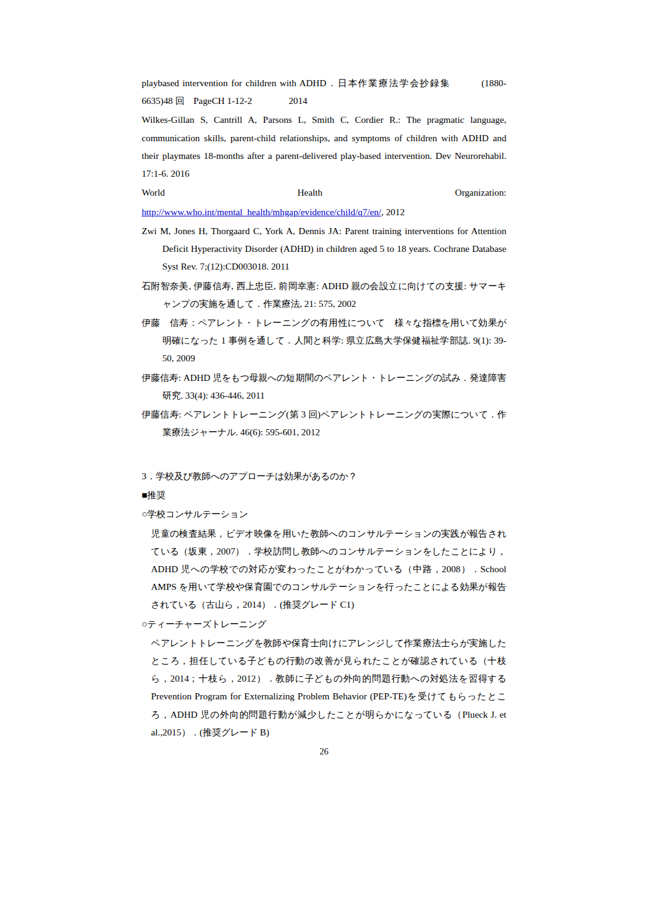playbased intervention for children with ADHD．日本作業療法学会抄録集　　　(1880-6635)48 回　PageCH 1-12-2　　　　2014
Wilkes-Gillan S, Cantrill A, Parsons L, Smith C, Cordier R.: The pragmatic language, communication skills, parent-child relationships, and symptoms of children with ADHD and their playmates 18-months after a parent-delivered play-based intervention. Dev Neurorehabil. 17:1-6. 2016
World Health Organization:
http://www.who.int/mental_health/mhgap/evidence/child/q7/en/, 2012
Zwi M, Jones H, Thorgaard C, York A, Dennis JA: Parent training interventions for Attention Deficit Hyperactivity Disorder (ADHD) in children aged 5 to 18 years. Cochrane Database Syst Rev. 7;(12):CD003018. 2011
石附智奈美, 伊藤信寿, 西上忠臣, 前岡幸憲: ADHD 親の会設立に向けての支援: サマーキャンプの実施を通して．作業療法, 21: 575, 2002
伊藤　信寿：ペアレント・トレーニングの有用性について　様々な指標を用いて効果が明確になった 1 事例を通して．人間と科学: 県立広島大学保健福祉学部誌. 9(1): 39-50, 2009
伊藤信寿: ADHD 児をもつ母親への短期間のペアレント・トレーニングの試み．発達障害研究. 33(4): 436-446, 2011
伊藤信寿: ペアレントトレーニング(第 3 回)ペアレントトレーニングの実際について．作業療法ジャーナル. 46(6): 595-601, 2012
3．学校及び教師へのアプローチは効果があるのか？
■推奨
○学校コンサルテーション
児童の検査結果，ビデオ映像を用いた教師へのコンサルテーションの実践が報告されている（坂東，2007）．学校訪問し教師へのコンサルテーションをしたことにより，ADHD 児への学校での対応が変わったことがわかっている（中路，2008）．School AMPS を用いて学校や保育園でのコンサルテーションを行ったことによる効果が報告されている（古山ら，2014）．(推奨グレード C1)
○ティーチャーズトレーニング
ペアレントトレーニングを教師や保育士向けにアレンジして作業療法士らが実施したところ，担任している子どもの行動の改善が見られたことが確認されている（十枝ら，2014；十枝ら，2012）．教師に子どもの外向的問題行動への対処法を習得する Prevention Program for Externalizing Problem Behavior (PEP-TE)を受けてもらったところ，ADHD 児の外向的問題行動が減少したことが明らかになっている（Plueck J. et al.,2015）．(推奨グレード B)
26